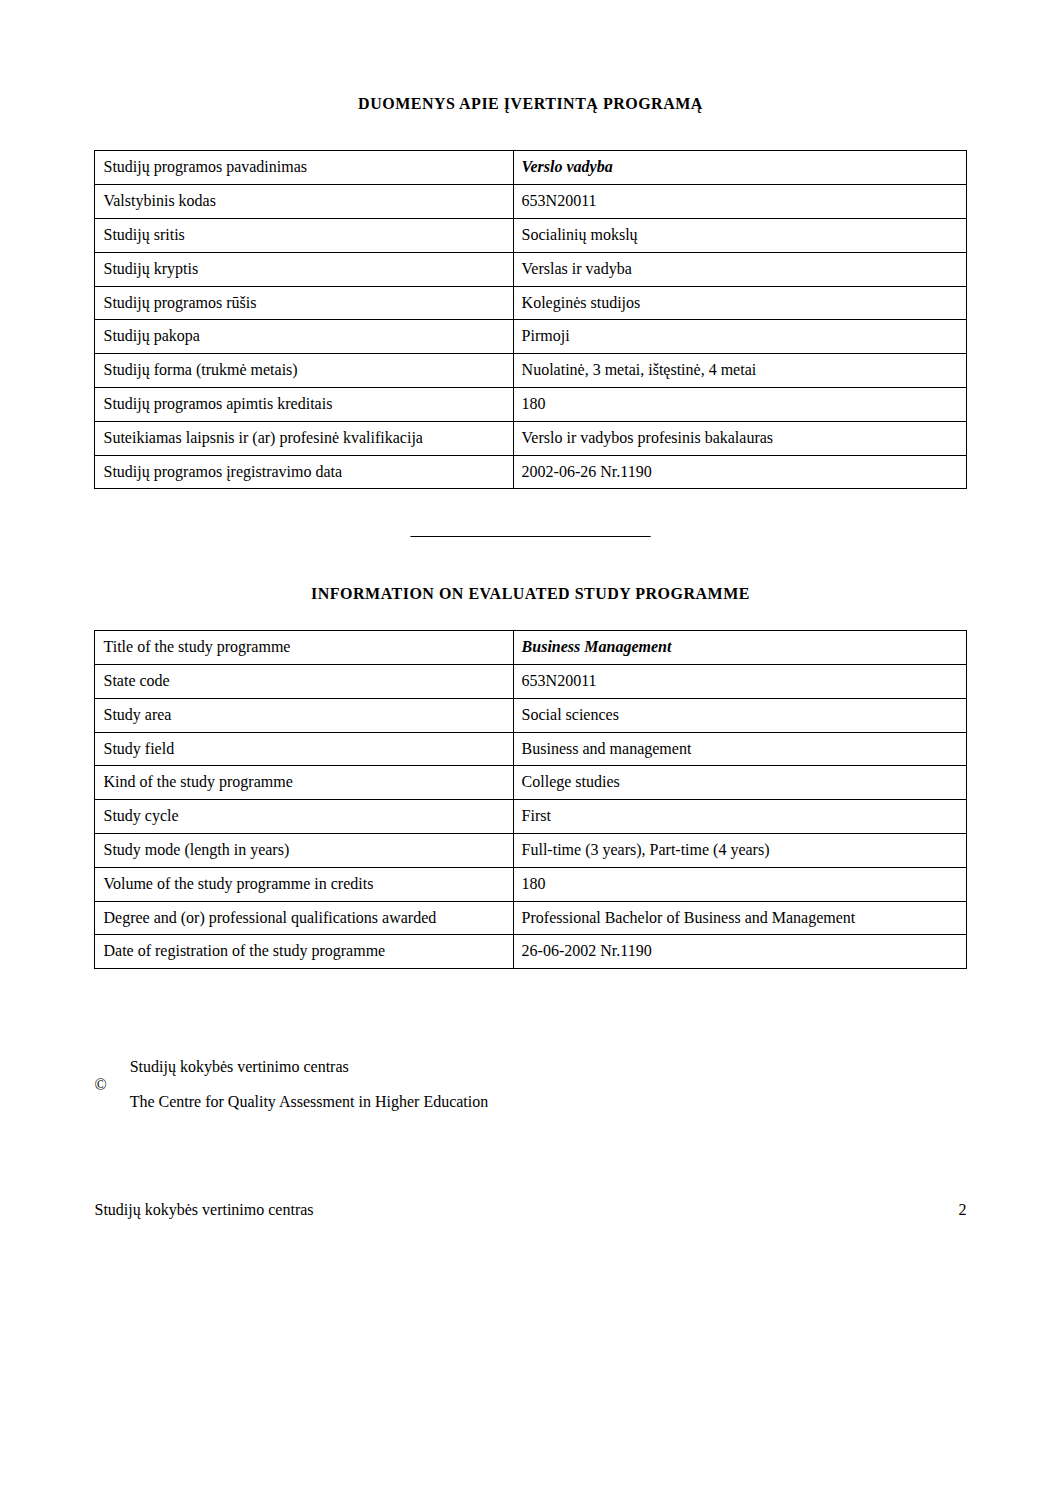DUOMENYS APIE ĮVERTINTĄ PROGRAMĄ
| Studijų programos pavadinimas | Verslo vadyba |
| Valstybinis kodas | 653N20011 |
| Studijų sritis | Socialinių mokslų |
| Studijų kryptis | Verslas ir vadyba |
| Studijų programos rūšis | Koleginės studijos |
| Studijų pakopa | Pirmoji |
| Studijų forma (trukmė metais) | Nuolatinė, 3 metai, ištęstinė, 4 metai |
| Studijų programos apimtis kreditais | 180 |
| Suteikiamas laipsnis ir (ar) profesinė kvalifikacija | Verslo ir vadybos profesinis bakalauras |
| Studijų programos įregistravimo data | 2002-06-26 Nr.1190 |
––––––––––––––––––––––––––––––
INFORMATION ON EVALUATED STUDY PROGRAMME
| Title of the study programme | Business Management |
| State code | 653N20011 |
| Study area | Social sciences |
| Study field | Business and management |
| Kind of the study programme | College studies |
| Study cycle | First |
| Study mode (length in years) | Full-time (3 years), Part-time (4 years) |
| Volume of the study programme in credits | 180 |
| Degree and (or) professional qualifications awarded | Professional Bachelor of Business and Management |
| Date of registration of the study programme | 26-06-2002 Nr.1190 |
©
Studijų kokybės vertinimo centras
The Centre for Quality Assessment in Higher Education
Studijų kokybės vertinimo centras 2